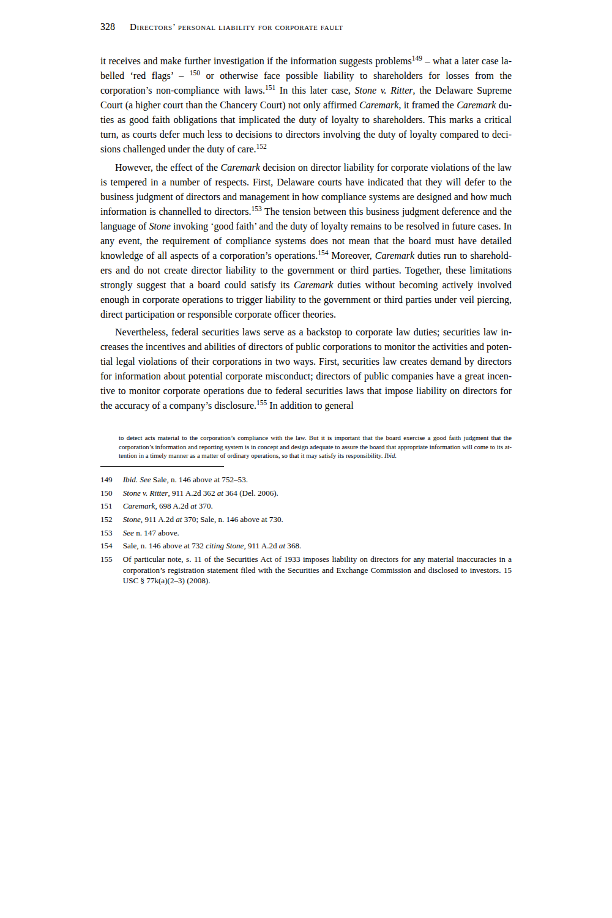328 Directors’ personal liability for corporate fault
it receives and make further investigation if the information suggests problems149 – what a later case labelled ‘red flags’ – 150 or otherwise face possible liability to shareholders for losses from the corporation’s non-compliance with laws.151 In this later case, Stone v. Ritter, the Delaware Supreme Court (a higher court than the Chancery Court) not only affirmed Caremark, it framed the Caremark duties as good faith obligations that implicated the duty of loyalty to shareholders. This marks a critical turn, as courts defer much less to decisions to directors involving the duty of loyalty compared to decisions challenged under the duty of care.152
However, the effect of the Caremark decision on director liability for corporate violations of the law is tempered in a number of respects. First, Delaware courts have indicated that they will defer to the business judgment of directors and management in how compliance systems are designed and how much information is channelled to directors.153 The tension between this business judgment deference and the language of Stone invoking ‘good faith’ and the duty of loyalty remains to be resolved in future cases. In any event, the requirement of compliance systems does not mean that the board must have detailed knowledge of all aspects of a corporation’s operations.154 Moreover, Caremark duties run to shareholders and do not create director liability to the government or third parties. Together, these limitations strongly suggest that a board could satisfy its Caremark duties without becoming actively involved enough in corporate operations to trigger liability to the government or third parties under veil piercing, direct participation or responsible corporate officer theories.
Nevertheless, federal securities laws serve as a backstop to corporate law duties; securities law increases the incentives and abilities of directors of public corporations to monitor the activities and potential legal violations of their corporations in two ways. First, securities law creates demand by directors for information about potential corporate misconduct; directors of public companies have a great incentive to monitor corporate operations due to federal securities laws that impose liability on directors for the accuracy of a company’s disclosure.155 In addition to general
to detect acts material to the corporation’s compliance with the law. But it is important that the board exercise a good faith judgment that the corporation’s information and reporting system is in concept and design adequate to assure the board that appropriate information will come to its attention in a timely manner as a matter of ordinary operations, so that it may satisfy its responsibility. Ibid.
149 Ibid. See Sale, n. 146 above at 752–53.
150 Stone v. Ritter, 911 A.2d 362 at 364 (Del. 2006).
151 Caremark, 698 A.2d at 370.
152 Stone, 911 A.2d at 370; Sale, n. 146 above at 730.
153 See n. 147 above.
154 Sale, n. 146 above at 732 citing Stone, 911 A.2d at 368.
155 Of particular note, s. 11 of the Securities Act of 1933 imposes liability on directors for any material inaccuracies in a corporation’s registration statement filed with the Securities and Exchange Commission and disclosed to investors. 15 USC § 77k(a)(2–3) (2008).